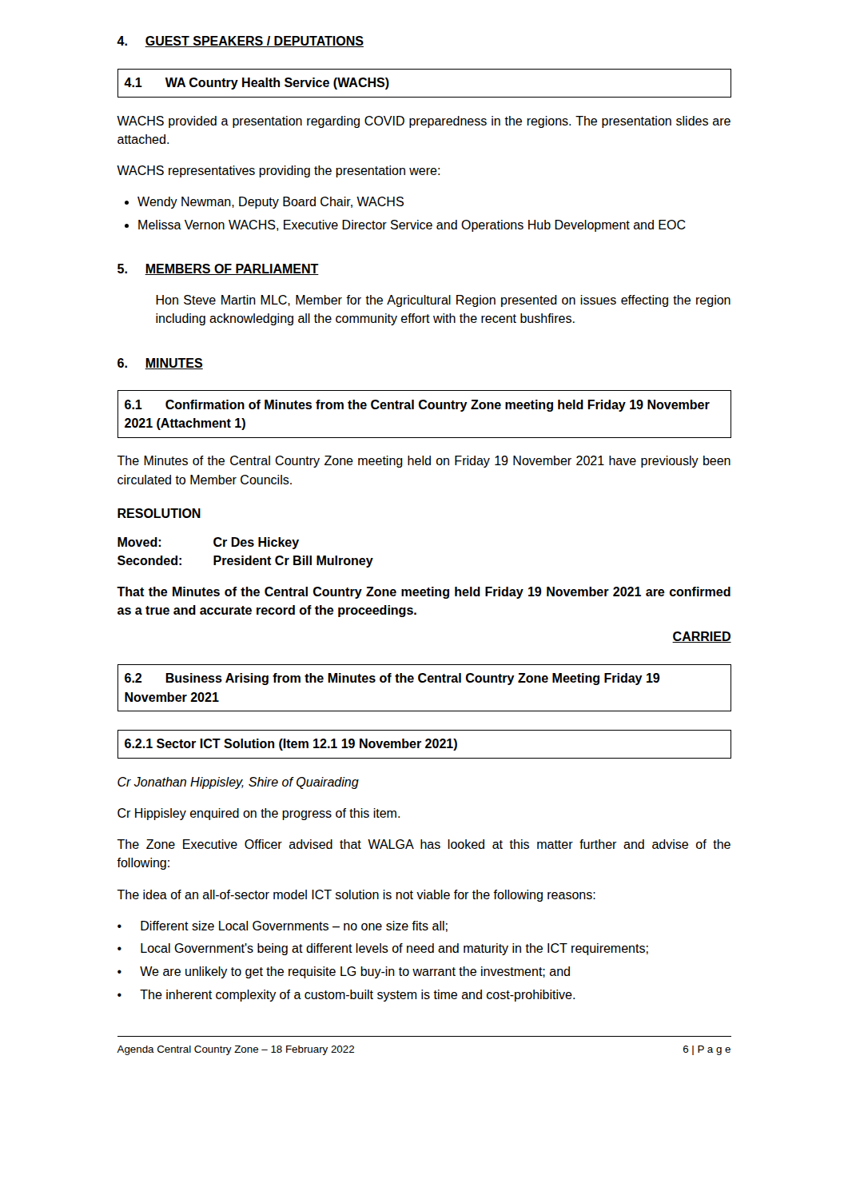4. GUEST SPEAKERS / DEPUTATIONS
4.1 WA Country Health Service (WACHS)
WACHS provided a presentation regarding COVID preparedness in the regions. The presentation slides are attached.
WACHS representatives providing the presentation were:
Wendy Newman, Deputy Board Chair, WACHS
Melissa Vernon WACHS, Executive Director Service and Operations Hub Development and EOC
5. MEMBERS OF PARLIAMENT
Hon Steve Martin MLC, Member for the Agricultural Region presented on issues effecting the region including acknowledging all the community effort with the recent bushfires.
6. MINUTES
6.1 Confirmation of Minutes from the Central Country Zone meeting held Friday 19 November 2021 (Attachment 1)
The Minutes of the Central Country Zone meeting held on Friday 19 November 2021 have previously been circulated to Member Councils.
RESOLUTION
Moved: Cr Des Hickey
Seconded: President Cr Bill Mulroney
That the Minutes of the Central Country Zone meeting held Friday 19 November 2021 are confirmed as a true and accurate record of the proceedings.
CARRIED
6.2 Business Arising from the Minutes of the Central Country Zone Meeting Friday 19 November 2021
6.2.1 Sector ICT Solution (Item 12.1 19 November 2021)
Cr Jonathan Hippisley, Shire of Quairading
Cr Hippisley enquired on the progress of this item.
The Zone Executive Officer advised that WALGA has looked at this matter further and advise of the following:
The idea of an all-of-sector model ICT solution is not viable for the following reasons:
•Different size Local Governments – no one size fits all;
•Local Government's being at different levels of need and maturity in the ICT requirements;
•We are unlikely to get the requisite LG buy-in to warrant the investment; and
•The inherent complexity of a custom-built system is time and cost-prohibitive.
Agenda Central Country Zone – 18 February 2022 6 | P a g e